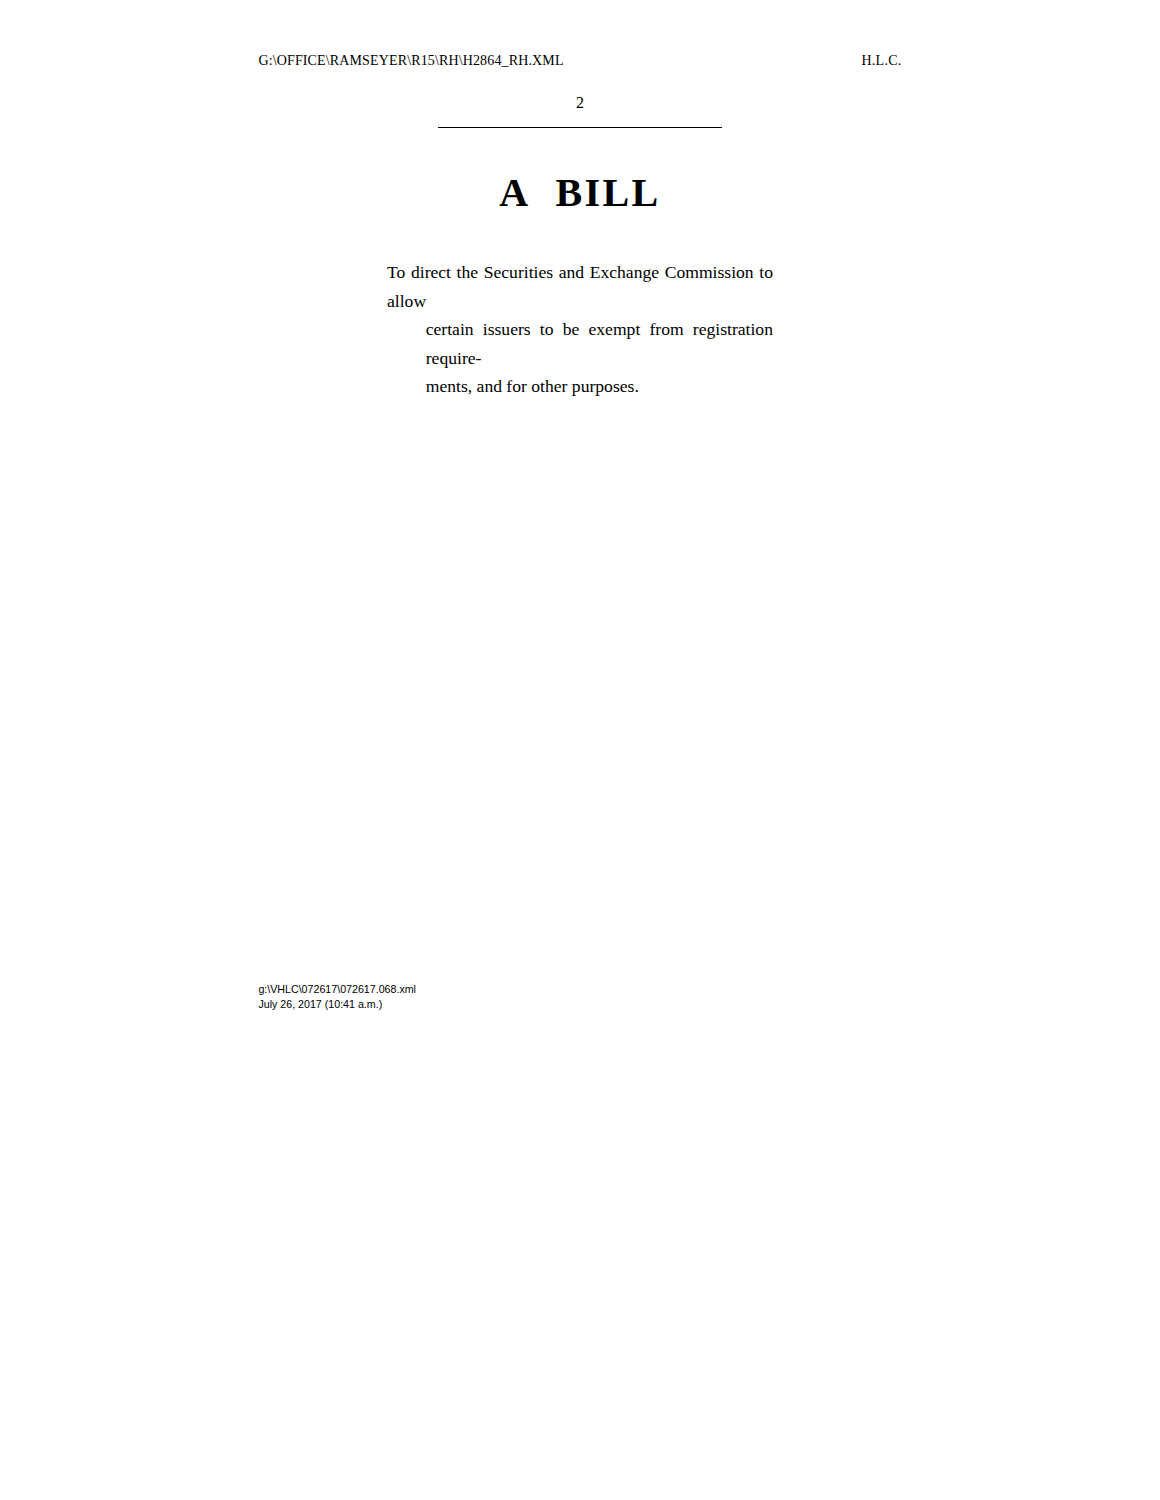G:\OFFICE\RAMSEYER\R15\RH\H2864_RH.XML H.L.C.
2
A BILL
To direct the Securities and Exchange Commission to allow certain issuers to be exempt from registration require- ments, and for other purposes.
g:\VHLC\072617\072617.068.xml
July 26, 2017 (10:41 a.m.)